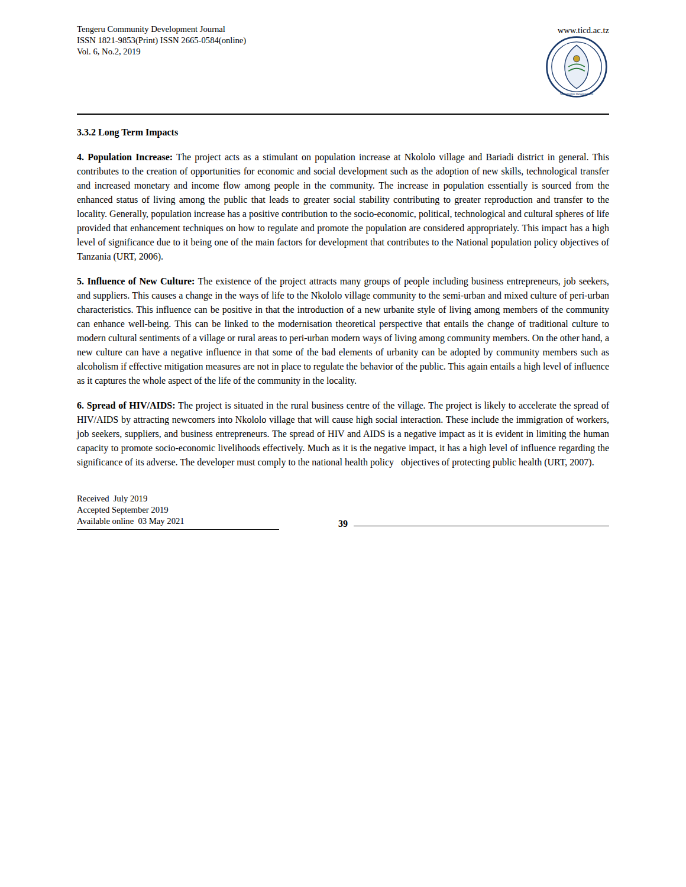Tengeru Community Development Journal
ISSN 1821-9853(Print) ISSN 2665-0584(online)
Vol. 6, No.2, 2019
www.ticd.ac.tz
Sustainable Development
3.3.2 Long Term Impacts
4. Population Increase: The project acts as a stimulant on population increase at Nkololo village and Bariadi district in general. This contributes to the creation of opportunities for economic and social development such as the adoption of new skills, technological transfer and increased monetary and income flow among people in the community. The increase in population essentially is sourced from the enhanced status of living among the public that leads to greater social stability contributing to greater reproduction and transfer to the locality. Generally, population increase has a positive contribution to the socio-economic, political, technological and cultural spheres of life provided that enhancement techniques on how to regulate and promote the population are considered appropriately. This impact has a high level of significance due to it being one of the main factors for development that contributes to the National population policy objectives of Tanzania (URT, 2006).
5. Influence of New Culture: The existence of the project attracts many groups of people including business entrepreneurs, job seekers, and suppliers. This causes a change in the ways of life to the Nkololo village community to the semi-urban and mixed culture of peri-urban characteristics. This influence can be positive in that the introduction of a new urbanite style of living among members of the community can enhance well-being. This can be linked to the modernisation theoretical perspective that entails the change of traditional culture to modern cultural sentiments of a village or rural areas to peri-urban modern ways of living among community members. On the other hand, a new culture can have a negative influence in that some of the bad elements of urbanity can be adopted by community members such as alcoholism if effective mitigation measures are not in place to regulate the behavior of the public. This again entails a high level of influence as it captures the whole aspect of the life of the community in the locality.
6. Spread of HIV/AIDS: The project is situated in the rural business centre of the village. The project is likely to accelerate the spread of HIV/AIDS by attracting newcomers into Nkololo village that will cause high social interaction. These include the immigration of workers, job seekers, suppliers, and business entrepreneurs. The spread of HIV and AIDS is a negative impact as it is evident in limiting the human capacity to promote socio-economic livelihoods effectively. Much as it is the negative impact, it has a high level of influence regarding the significance of its adverse. The developer must comply to the national health policy objectives of protecting public health (URT, 2007).
Received July 2019
Accepted September 2019
Available online 03 May 2021
39